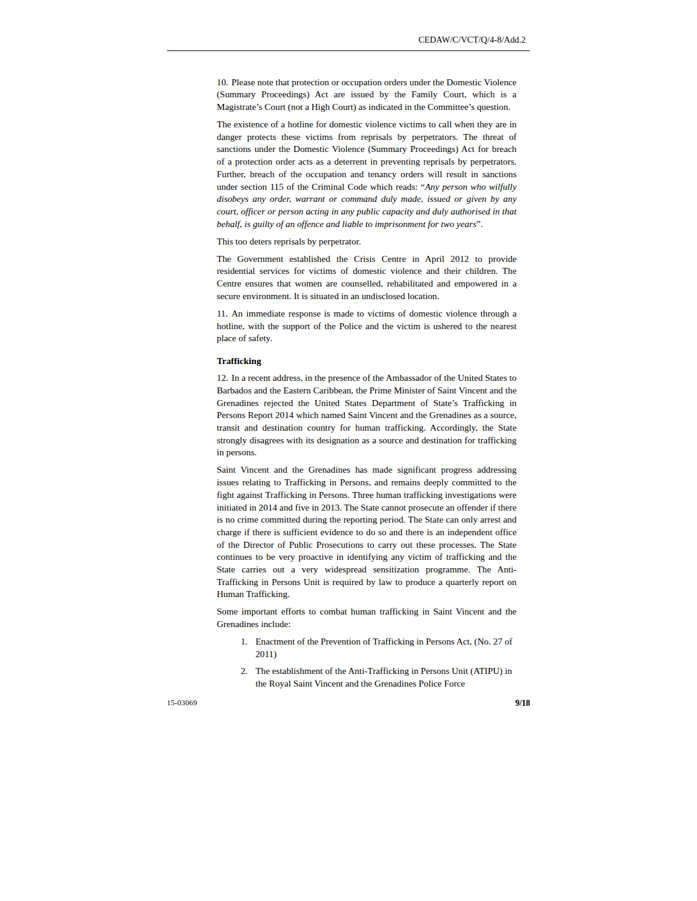CEDAW/C/VCT/Q/4-8/Add.2
10. Please note that protection or occupation orders under the Domestic Violence (Summary Proceedings) Act are issued by the Family Court, which is a Magistrate’s Court (not a High Court) as indicated in the Committee’s question.
The existence of a hotline for domestic violence victims to call when they are in danger protects these victims from reprisals by perpetrators. The threat of sanctions under the Domestic Violence (Summary Proceedings) Act for breach of a protection order acts as a deterrent in preventing reprisals by perpetrators. Further, breach of the occupation and tenancy orders will result in sanctions under section 115 of the Criminal Code which reads: “Any person who wilfully disobeys any order, warrant or command duly made, issued or given by any court, officer or person acting in any public capacity and duly authorised in that behalf, is guilty of an offence and liable to imprisonment for two years”.
This too deters reprisals by perpetrator.
The Government established the Crisis Centre in April 2012 to provide residential services for victims of domestic violence and their children. The Centre ensures that women are counselled, rehabilitated and empowered in a secure environment. It is situated in an undisclosed location.
11. An immediate response is made to victims of domestic violence through a hotline, with the support of the Police and the victim is ushered to the nearest place of safety.
Trafficking
12. In a recent address, in the presence of the Ambassador of the United States to Barbados and the Eastern Caribbean, the Prime Minister of Saint Vincent and the Grenadines rejected the United States Department of State’s Trafficking in Persons Report 2014 which named Saint Vincent and the Grenadines as a source, transit and destination country for human trafficking. Accordingly, the State strongly disagrees with its designation as a source and destination for trafficking in persons.
Saint Vincent and the Grenadines has made significant progress addressing issues relating to Trafficking in Persons, and remains deeply committed to the fight against Trafficking in Persons. Three human trafficking investigations were initiated in 2014 and five in 2013. The State cannot prosecute an offender if there is no crime committed during the reporting period. The State can only arrest and charge if there is sufficient evidence to do so and there is an independent office of the Director of Public Prosecutions to carry out these processes. The State continues to be very proactive in identifying any victim of trafficking and the State carries out a very widespread sensitization programme. The Anti-Trafficking in Persons Unit is required by law to produce a quarterly report on Human Trafficking.
Some important efforts to combat human trafficking in Saint Vincent and the Grenadines include:
1. Enactment of the Prevention of Trafficking in Persons Act, (No. 27 of 2011)
2. The establishment of the Anti-Trafficking in Persons Unit (ATIPU) in the Royal Saint Vincent and the Grenadines Police Force
15-03069 9/18